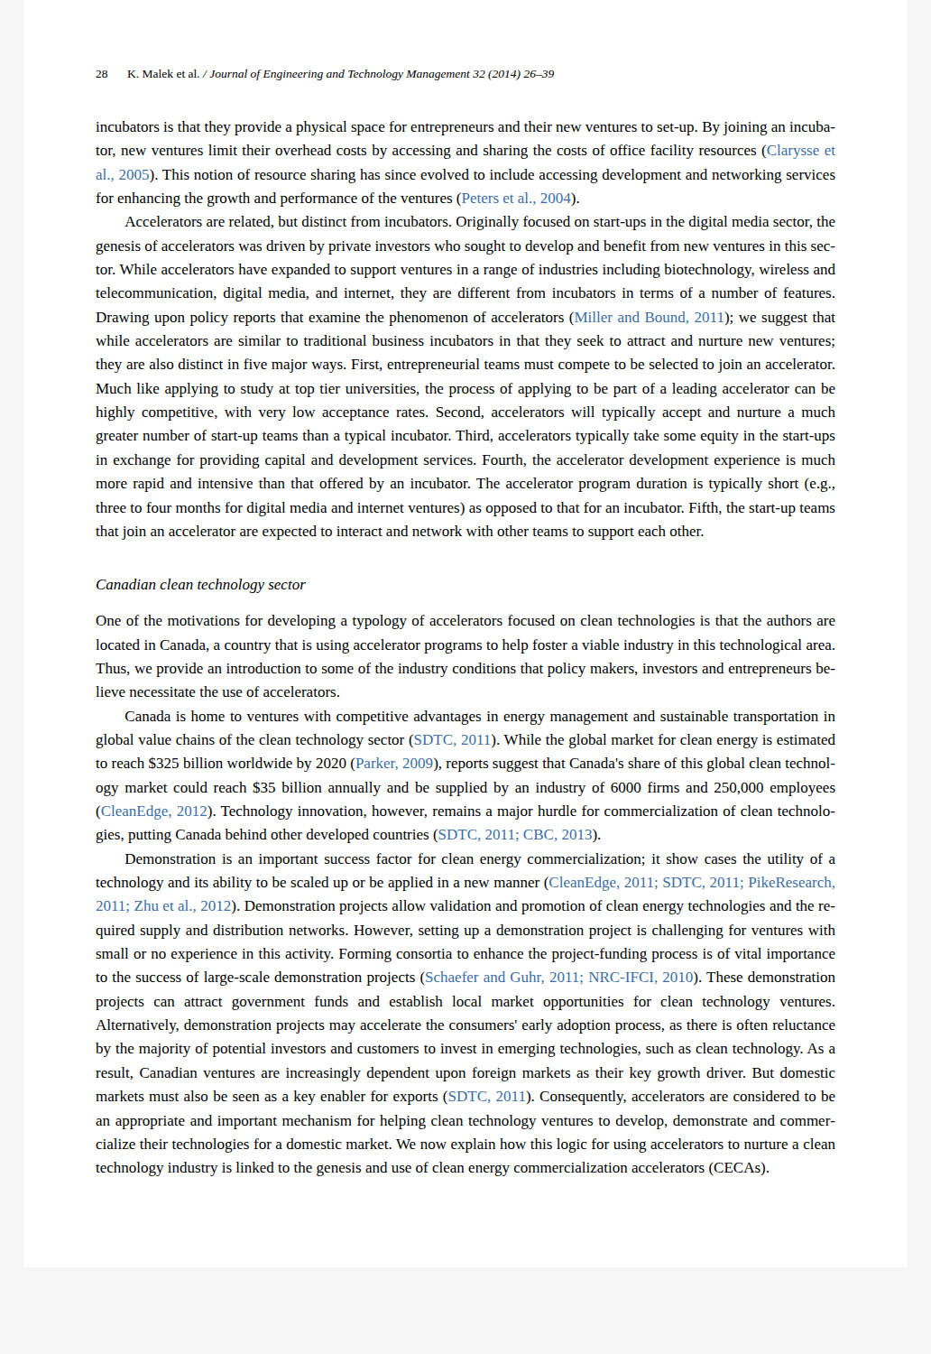28 K. Malek et al. / Journal of Engineering and Technology Management 32 (2014) 26–39
incubators is that they provide a physical space for entrepreneurs and their new ventures to set-up. By joining an incubator, new ventures limit their overhead costs by accessing and sharing the costs of office facility resources (Clarysse et al., 2005). This notion of resource sharing has since evolved to include accessing development and networking services for enhancing the growth and performance of the ventures (Peters et al., 2004).
Accelerators are related, but distinct from incubators. Originally focused on start-ups in the digital media sector, the genesis of accelerators was driven by private investors who sought to develop and benefit from new ventures in this sector. While accelerators have expanded to support ventures in a range of industries including biotechnology, wireless and telecommunication, digital media, and internet, they are different from incubators in terms of a number of features. Drawing upon policy reports that examine the phenomenon of accelerators (Miller and Bound, 2011); we suggest that while accelerators are similar to traditional business incubators in that they seek to attract and nurture new ventures; they are also distinct in five major ways. First, entrepreneurial teams must compete to be selected to join an accelerator. Much like applying to study at top tier universities, the process of applying to be part of a leading accelerator can be highly competitive, with very low acceptance rates. Second, accelerators will typically accept and nurture a much greater number of start-up teams than a typical incubator. Third, accelerators typically take some equity in the start-ups in exchange for providing capital and development services. Fourth, the accelerator development experience is much more rapid and intensive than that offered by an incubator. The accelerator program duration is typically short (e.g., three to four months for digital media and internet ventures) as opposed to that for an incubator. Fifth, the start-up teams that join an accelerator are expected to interact and network with other teams to support each other.
Canadian clean technology sector
One of the motivations for developing a typology of accelerators focused on clean technologies is that the authors are located in Canada, a country that is using accelerator programs to help foster a viable industry in this technological area. Thus, we provide an introduction to some of the industry conditions that policy makers, investors and entrepreneurs believe necessitate the use of accelerators.
Canada is home to ventures with competitive advantages in energy management and sustainable transportation in global value chains of the clean technology sector (SDTC, 2011). While the global market for clean energy is estimated to reach $325 billion worldwide by 2020 (Parker, 2009), reports suggest that Canada's share of this global clean technology market could reach $35 billion annually and be supplied by an industry of 6000 firms and 250,000 employees (CleanEdge, 2012). Technology innovation, however, remains a major hurdle for commercialization of clean technologies, putting Canada behind other developed countries (SDTC, 2011; CBC, 2013).
Demonstration is an important success factor for clean energy commercialization; it show cases the utility of a technology and its ability to be scaled up or be applied in a new manner (CleanEdge, 2011; SDTC, 2011; PikeResearch, 2011; Zhu et al., 2012). Demonstration projects allow validation and promotion of clean energy technologies and the required supply and distribution networks. However, setting up a demonstration project is challenging for ventures with small or no experience in this activity. Forming consortia to enhance the project-funding process is of vital importance to the success of large-scale demonstration projects (Schaefer and Guhr, 2011; NRC-IFCI, 2010). These demonstration projects can attract government funds and establish local market opportunities for clean technology ventures. Alternatively, demonstration projects may accelerate the consumers' early adoption process, as there is often reluctance by the majority of potential investors and customers to invest in emerging technologies, such as clean technology. As a result, Canadian ventures are increasingly dependent upon foreign markets as their key growth driver. But domestic markets must also be seen as a key enabler for exports (SDTC, 2011). Consequently, accelerators are considered to be an appropriate and important mechanism for helping clean technology ventures to develop, demonstrate and commercialize their technologies for a domestic market. We now explain how this logic for using accelerators to nurture a clean technology industry is linked to the genesis and use of clean energy commercialization accelerators (CECAs).